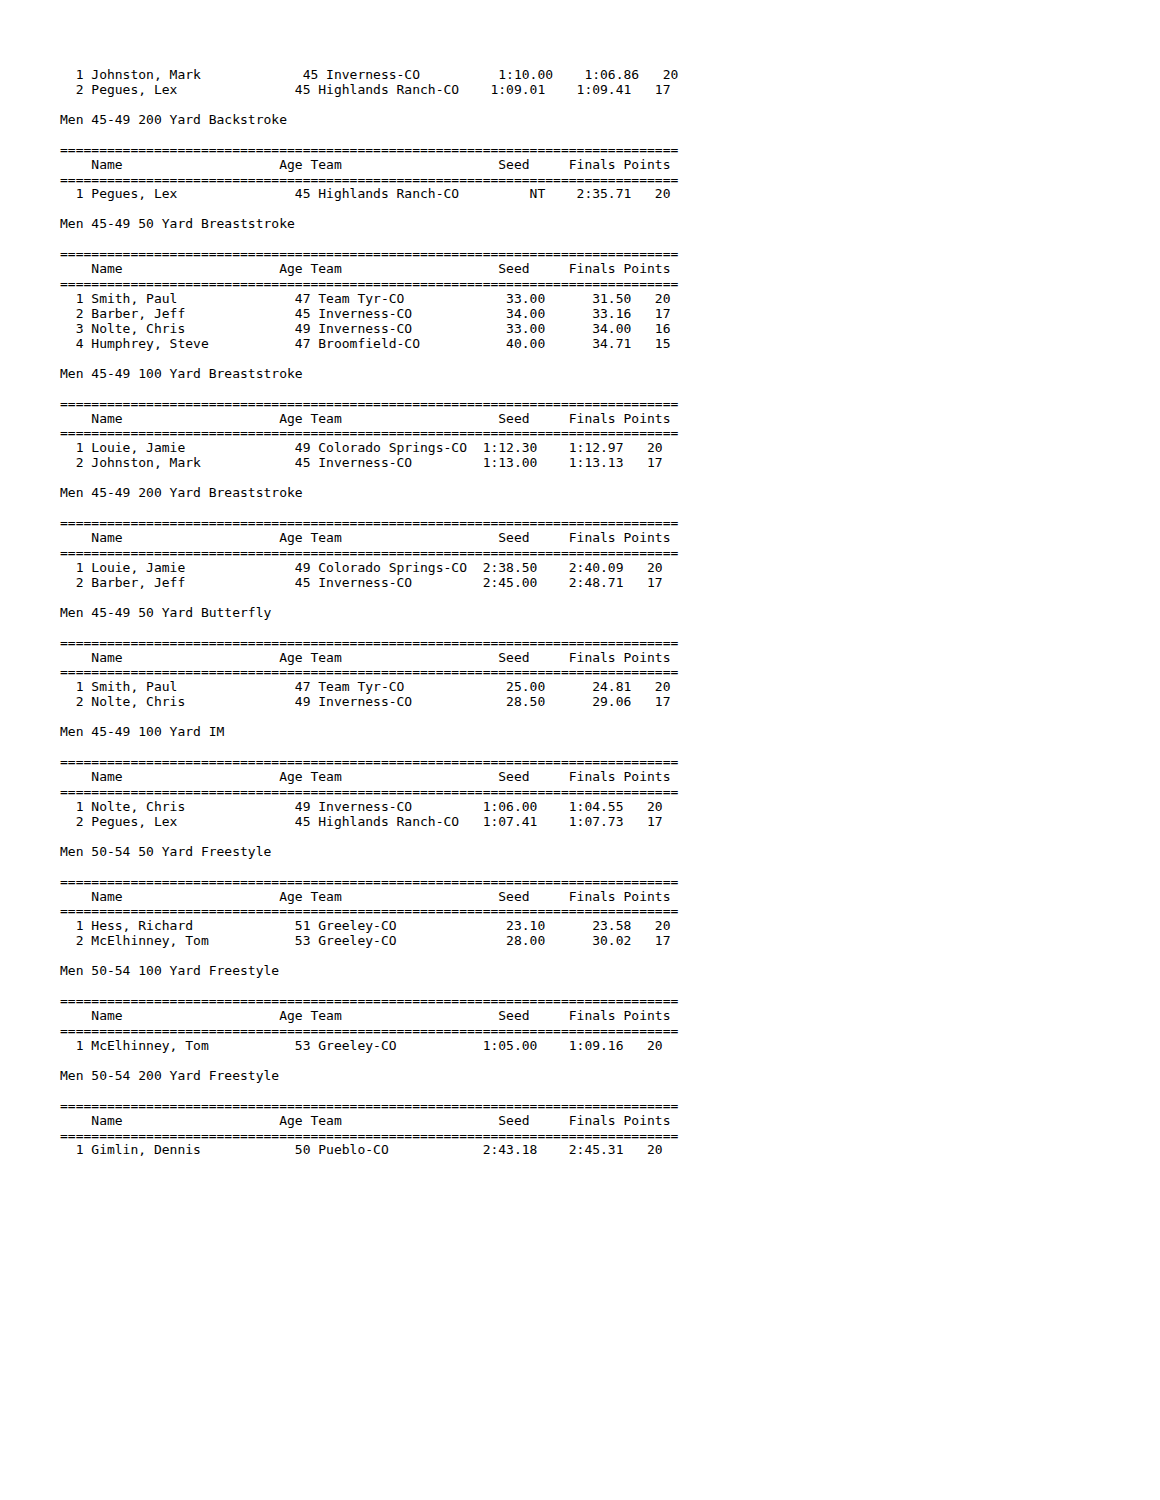1 Johnston, Mark             45 Inverness-CO          1:10.00    1:06.86   20
  2 Pegues, Lex               45 Highlands Ranch-CO    1:09.01    1:09.41   17

Men 45-49 200 Yard Backstroke

===============================================================================
    Name                    Age Team                    Seed     Finals Points
===============================================================================
  1 Pegues, Lex               45 Highlands Ranch-CO         NT    2:35.71   20

Men 45-49 50 Yard Breaststroke

===============================================================================
    Name                    Age Team                    Seed     Finals Points
===============================================================================
  1 Smith, Paul               47 Team Tyr-CO             33.00      31.50   20
  2 Barber, Jeff              45 Inverness-CO            34.00      33.16   17
  3 Nolte, Chris              49 Inverness-CO            33.00      34.00   16
  4 Humphrey, Steve           47 Broomfield-CO           40.00      34.71   15

Men 45-49 100 Yard Breaststroke

===============================================================================
    Name                    Age Team                    Seed     Finals Points
===============================================================================
  1 Louie, Jamie              49 Colorado Springs-CO  1:12.30    1:12.97   20
  2 Johnston, Mark            45 Inverness-CO         1:13.00    1:13.13   17

Men 45-49 200 Yard Breaststroke

===============================================================================
    Name                    Age Team                    Seed     Finals Points
===============================================================================
  1 Louie, Jamie              49 Colorado Springs-CO  2:38.50    2:40.09   20
  2 Barber, Jeff              45 Inverness-CO         2:45.00    2:48.71   17

Men 45-49 50 Yard Butterfly

===============================================================================
    Name                    Age Team                    Seed     Finals Points
===============================================================================
  1 Smith, Paul               47 Team Tyr-CO             25.00      24.81   20
  2 Nolte, Chris              49 Inverness-CO            28.50      29.06   17

Men 45-49 100 Yard IM

===============================================================================
    Name                    Age Team                    Seed     Finals Points
===============================================================================
  1 Nolte, Chris              49 Inverness-CO         1:06.00    1:04.55   20
  2 Pegues, Lex               45 Highlands Ranch-CO   1:07.41    1:07.73   17

Men 50-54 50 Yard Freestyle

===============================================================================
    Name                    Age Team                    Seed     Finals Points
===============================================================================
  1 Hess, Richard             51 Greeley-CO              23.10      23.58   20
  2 McElhinney, Tom           53 Greeley-CO              28.00      30.02   17

Men 50-54 100 Yard Freestyle

===============================================================================
    Name                    Age Team                    Seed     Finals Points
===============================================================================
  1 McElhinney, Tom           53 Greeley-CO           1:05.00    1:09.16   20

Men 50-54 200 Yard Freestyle

===============================================================================
    Name                    Age Team                    Seed     Finals Points
===============================================================================
  1 Gimlin, Dennis            50 Pueblo-CO            2:43.18    2:45.31   20